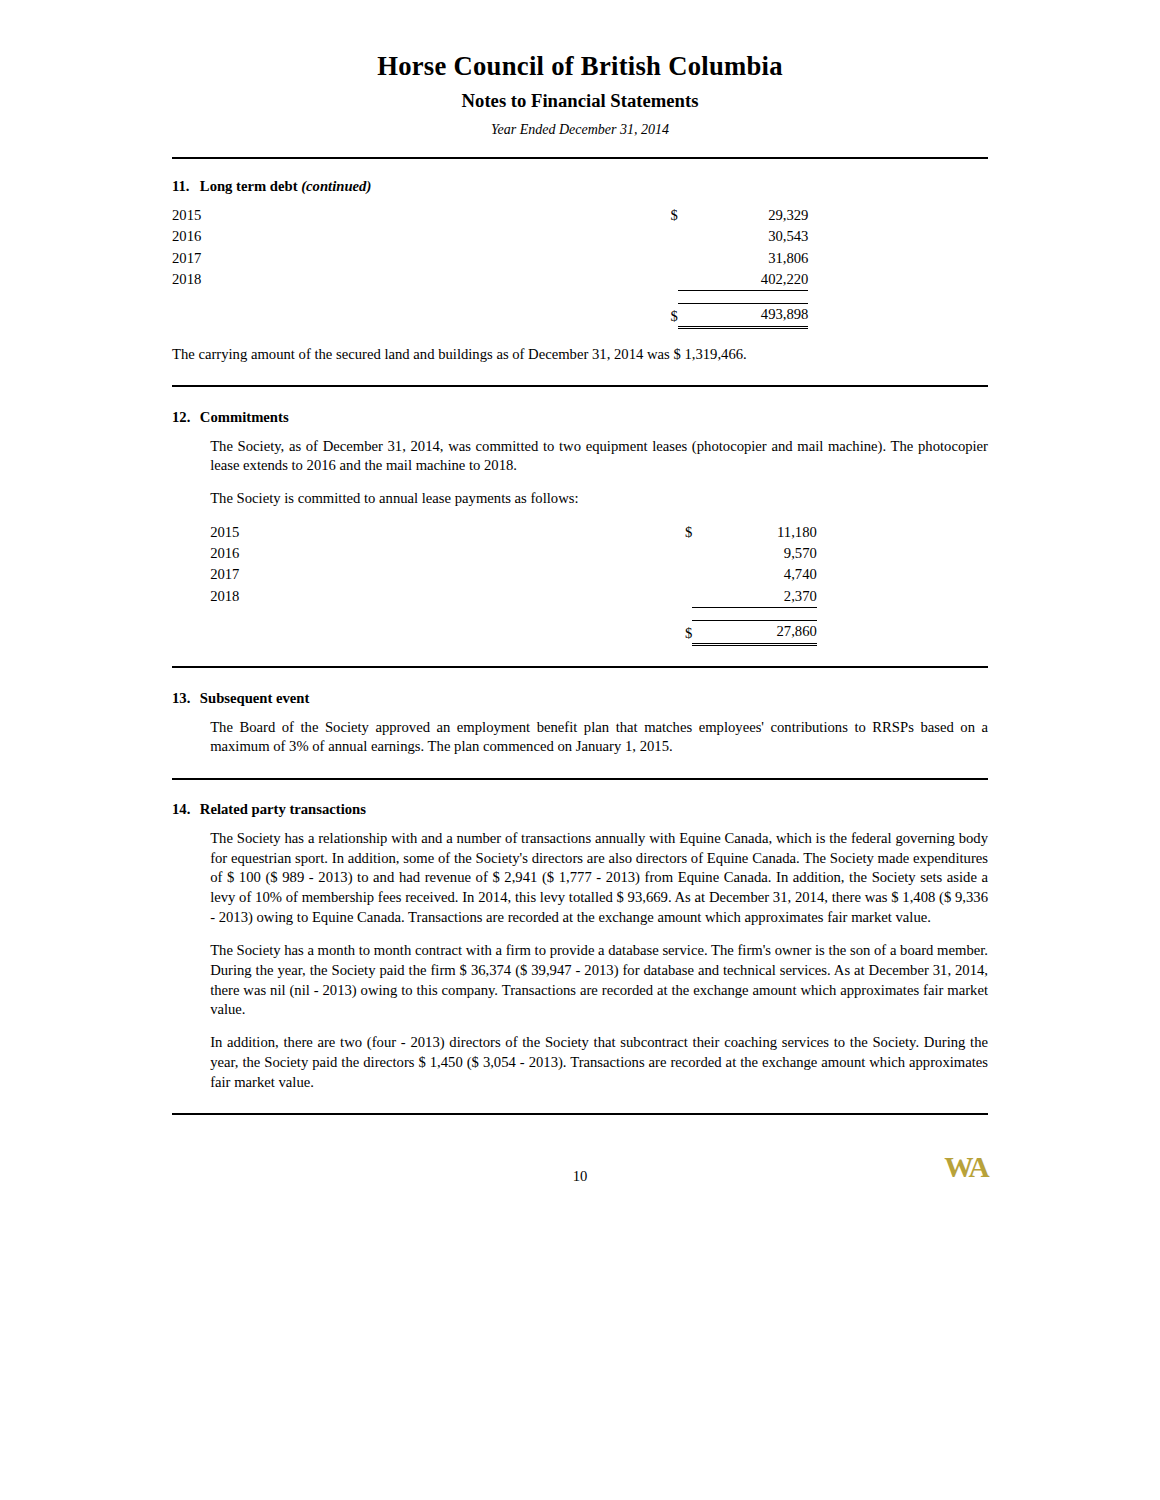Horse Council of British Columbia
Notes to Financial Statements
Year Ended December 31, 2014
11. Long term debt (continued)
| 2015 | | $ | 29,329 | |
| 2016 | | | 30,543 | |
| 2017 | | | 31,806 | |
| 2018 | | | 402,220 | |
| | | $ | 493,898 | |
The carrying amount of the secured land and buildings as of December 31, 2014 was $ 1,319,466.
12. Commitments
The Society, as of December 31, 2014, was committed to two equipment leases (photocopier and mail machine). The photocopier lease extends to 2016 and the mail machine to 2018.
The Society is committed to annual lease payments as follows:
| 2015 | | $ | 11,180 | |
| 2016 | | | 9,570 | |
| 2017 | | | 4,740 | |
| 2018 | | | 2,370 | |
| | | $ | 27,860 | |
13. Subsequent event
The Board of the Society approved an employment benefit plan that matches employees' contributions to RRSPs based on a maximum of 3% of annual earnings. The plan commenced on January 1, 2015.
14. Related party transactions
The Society has a relationship with and a number of transactions annually with Equine Canada, which is the federal governing body for equestrian sport. In addition, some of the Society's directors are also directors of Equine Canada. The Society made expenditures of $ 100 ($ 989 - 2013) to and had revenue of $ 2,941 ($ 1,777 - 2013) from Equine Canada. In addition, the Society sets aside a levy of 10% of membership fees received. In 2014, this levy totalled $ 93,669. As at December 31, 2014, there was $ 1,408 ($ 9,336 - 2013) owing to Equine Canada. Transactions are recorded at the exchange amount which approximates fair market value.
The Society has a month to month contract with a firm to provide a database service. The firm's owner is the son of a board member. During the year, the Society paid the firm $ 36,374 ($ 39,947 - 2013) for database and technical services. As at December 31, 2014, there was nil (nil - 2013) owing to this company. Transactions are recorded at the exchange amount which approximates fair market value.
In addition, there are two (four - 2013) directors of the Society that subcontract their coaching services to the Society. During the year, the Society paid the directors $ 1,450 ($ 3,054 - 2013). Transactions are recorded at the exchange amount which approximates fair market value.
10
WA